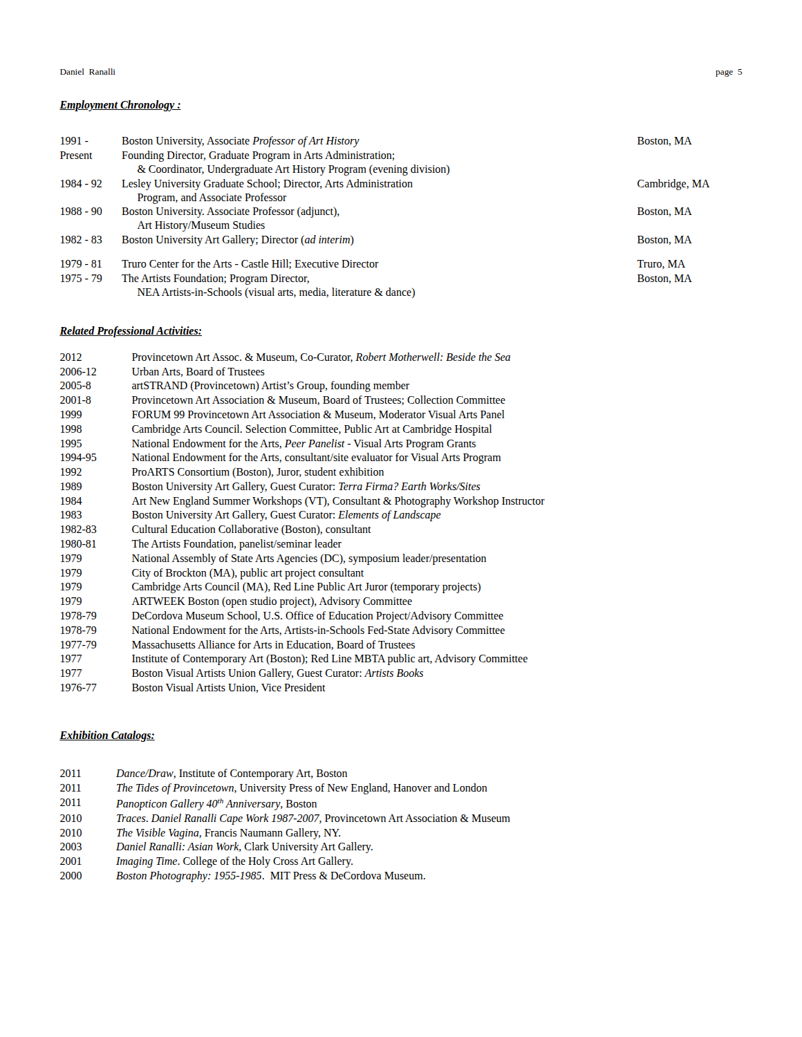Daniel Ranalli page 5
Employment Chronology :
| 1991 - | Boston University, Associate Professor of Art History | Boston, MA |
| Present | Founding Director, Graduate Program in Arts Administration; & Coordinator, Undergraduate Art History Program (evening division) | |
| 1984 - 92 | Lesley University Graduate School; Director, Arts Administration Program, and Associate Professor | Cambridge, MA |
| 1988 - 90 | Boston University. Associate Professor (adjunct), Art History/Museum Studies | Boston, MA |
| 1982 - 83 | Boston University Art Gallery; Director ( ad interim ) | Boston, MA |
| 1979 - 81 | Truro Center for the Arts - Castle Hill; Executive Director | Truro, MA |
| 1975 - 79 | The Artists Foundation; Program Director, NEA Artists-in-Schools (visual arts, media, literature & dance) | Boston, MA |
Related Professional Activities:
| 2012 | Provincetown Art Assoc. & Museum, Co-Curator, Robert Motherwell: Beside the Sea |
| 2006-12 | Urban Arts, Board of Trustees |
| 2005-8 | artSTRAND (Provincetown) Artist’s Group, founding member |
| 2001-8 | Provincetown Art Association & Museum, Board of Trustees; Collection Committee |
| 1999 | FORUM 99 Provincetown Art Association & Museum, Moderator Visual Arts Panel |
| 1998 | Cambridge Arts Council. Selection Committee, Public Art at Cambridge Hospital |
| 1995 | National Endowment for the Arts, Peer Panelist - Visual Arts Program Grants |
| 1994-95 | National Endowment for the Arts, consultant/site evaluator for Visual Arts Program |
| 1992 | ProARTS Consortium (Boston), Juror, student exhibition |
| 1989 | Boston University Art Gallery, Guest Curator: Terra Firma? Earth Works/Sites |
| 1984 | Art New England Summer Workshops (VT), Consultant & Photography Workshop Instructor |
| 1983 | Boston University Art Gallery, Guest Curator: Elements of Landscape |
| 1982-83 | Cultural Education Collaborative (Boston), consultant |
| 1980-81 | The Artists Foundation, panelist/seminar leader |
| 1979 | National Assembly of State Arts Agencies (DC), symposium leader/presentation |
| 1979 | City of Brockton (MA), public art project consultant |
| 1979 | Cambridge Arts Council (MA), Red Line Public Art Juror (temporary projects) |
| 1979 | ARTWEEK Boston (open studio project), Advisory Committee |
| 1978-79 | DeCordova Museum School, U.S. Office of Education Project/Advisory Committee |
| 1978-79 | National Endowment for the Arts, Artists-in-Schools Fed-State Advisory Committee |
| 1977-79 | Massachusetts Alliance for Arts in Education, Board of Trustees |
| 1977 | Institute of Contemporary Art (Boston); Red Line MBTA public art, Advisory Committee |
| 1977 | Boston Visual Artists Union Gallery, Guest Curator: Artists Books |
| 1976-77 | Boston Visual Artists Union, Vice President |
Exhibition Catalogs:
| 2011 | Dance/Draw , Institute of Contemporary Art, Boston |
| 2011 | The Tides of Provincetown , University Press of New England, Hanover and London |
| 2011 | Panopticon Gallery 40 th Anniversary , Boston |
| 2010 | Traces . Daniel Ranalli Cape Work 1987-2007, Provincetown Art Association & Museum |
| 2010 | The Visible Vagina, Francis Naumann Gallery, NY. |
| 2003 | Daniel Ranalli: Asian Work , Clark University Art Gallery. |
| 2001 | Imaging Time . College of the Holy Cross Art Gallery. |
| 2000 | Boston Photography: 1955-1985 . MIT Press & DeCordova Museum. |